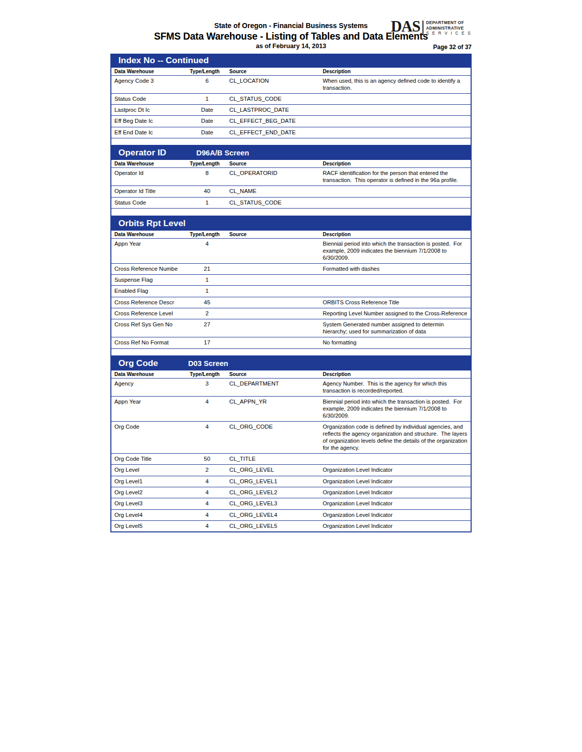State of Oregon - Financial Business Systems
SFMS Data Warehouse - Listing of Tables and Data Elements
as of February 14, 2013
DAS DEPARTMENT OF
ADMINISTRATIVE
S E R V I C E S
Page 32 of 37
Index No -- Continued
| Data Warehouse | Type/Length | Source | Description |
| --- | --- | --- | --- |
| Agency Code 3 | 6 | CL_LOCATION | When used, this is an agency defined code to identify a transaction. |
| Status Code | 1 | CL_STATUS_CODE | |
| Lastproc Dt Ic | Date | CL_LASTPROC_DATE | |
| Eff Beg Date Ic | Date | CL_EFFECT_BEG_DATE | |
| Eff End Date Ic | Date | CL_EFFECT_END_DATE | |
Operator ID D96A/B Screen
| Data Warehouse | Type/Length | Source | Description |
| --- | --- | --- | --- |
| Operator Id | 8 | CL_OPERATORID | RACF identification for the person that entered the transaction. This operator is defined in the 96a profile. |
| Operator Id Title | 40 | CL_NAME | |
| Status Code | 1 | CL_STATUS_CODE | |
Orbits Rpt Level
| Data Warehouse | Type/Length | Source | Description |
| --- | --- | --- | --- |
| Appn Year | 4 | | Biennial period into which the transaction is posted. For example, 2009 indicates the biennium 7/1/2008 to 6/30/2009. |
| Cross Reference Numbe | 21 | | Formatted with dashes |
| Suspense Flag | 1 | | |
| Enabled Flag | 1 | | |
| Cross Reference Descr | 45 | | ORBITS Cross Reference Title |
| Cross Reference Level | 2 | | Reporting Level Number assigned to the Cross-Reference |
| Cross Ref Sys Gen No | 27 | | System Generated number assigned to determin hierarchy; used for summarization of data |
| Cross Ref No Format | 17 | | No formatting |
Org Code D03 Screen
| Data Warehouse | Type/Length | Source | Description |
| --- | --- | --- | --- |
| Agency | 3 | CL_DEPARTMENT | Agency Number. This is the agency for which this transaction is recorded/reported. |
| Appn Year | 4 | CL_APPN_YR | Biennial period into which the transaction is posted. For example, 2009 indicates the biennium 7/1/2008 to 6/30/2009. |
| Org Code | 4 | CL_ORG_CODE | Organization code is defined by individual agencies, and reflects the agency organization and structure. The layers of organization levels define the details of the organization for the agency. |
| Org Code Title | 50 | CL_TITLE | |
| Org Level | 2 | CL_ORG_LEVEL | Organization Level Indicator |
| Org Level1 | 4 | CL_ORG_LEVEL1 | Organization Level Indicator |
| Org Level2 | 4 | CL_ORG_LEVEL2 | Organization Level Indicator |
| Org Level3 | 4 | CL_ORG_LEVEL3 | Organization Level Indicator |
| Org Level4 | 4 | CL_ORG_LEVEL4 | Organization Level Indicator |
| Org Level5 | 4 | CL_ORG_LEVEL5 | Organization Level Indicator |